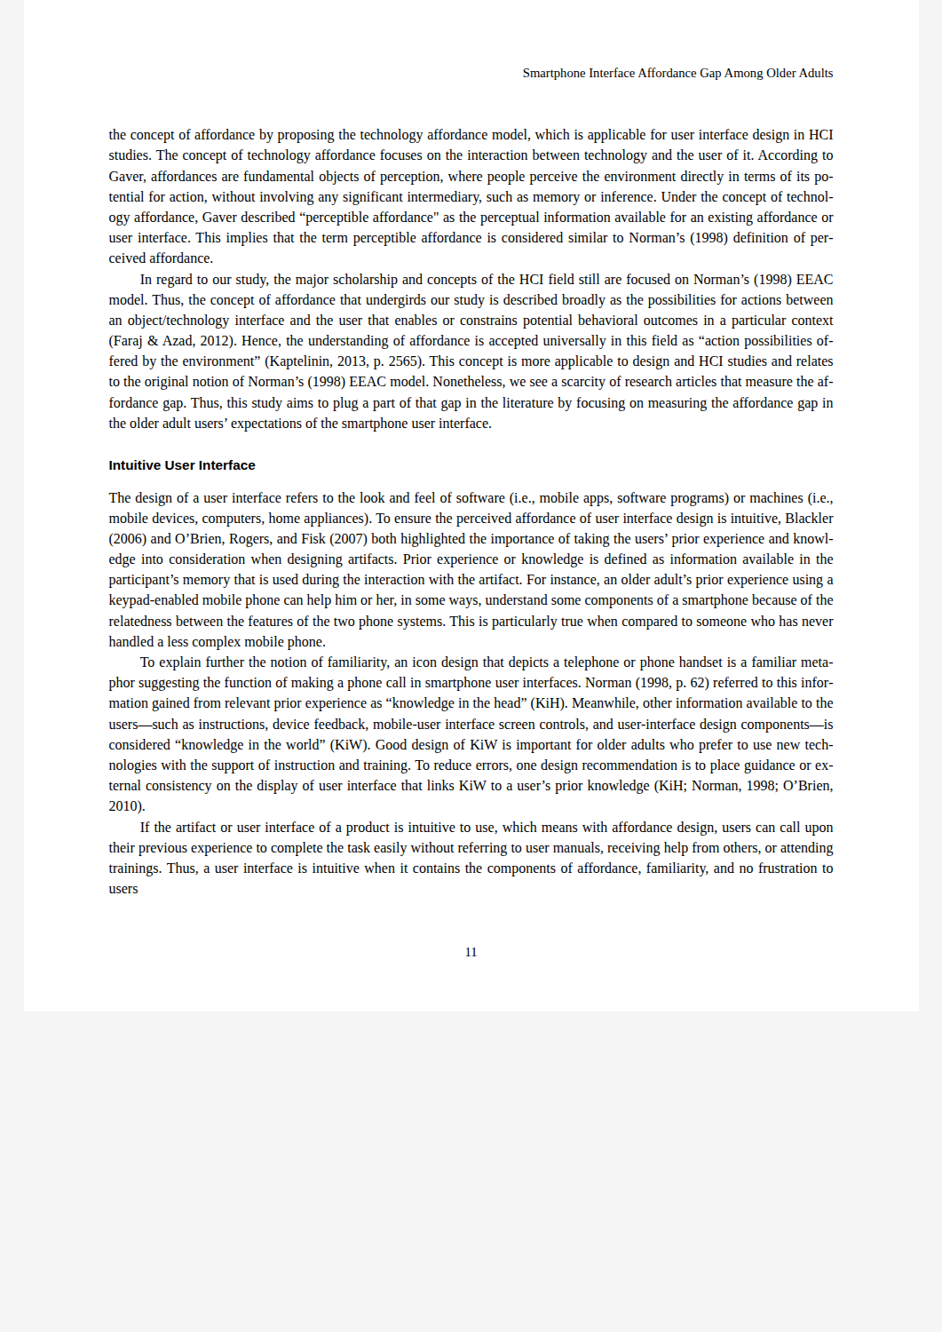Smartphone Interface Affordance Gap Among Older Adults
the concept of affordance by proposing the technology affordance model, which is applicable for user interface design in HCI studies. The concept of technology affordance focuses on the interaction between technology and the user of it. According to Gaver, affordances are fundamental objects of perception, where people perceive the environment directly in terms of its potential for action, without involving any significant intermediary, such as memory or inference. Under the concept of technology affordance, Gaver described “perceptible affordance" as the perceptual information available for an existing affordance or user interface. This implies that the term perceptible affordance is considered similar to Norman’s (1998) definition of perceived affordance.
In regard to our study, the major scholarship and concepts of the HCI field still are focused on Norman’s (1998) EEAC model. Thus, the concept of affordance that undergirds our study is described broadly as the possibilities for actions between an object/technology interface and the user that enables or constrains potential behavioral outcomes in a particular context (Faraj & Azad, 2012). Hence, the understanding of affordance is accepted universally in this field as “action possibilities offered by the environment” (Kaptelinin, 2013, p. 2565). This concept is more applicable to design and HCI studies and relates to the original notion of Norman’s (1998) EEAC model. Nonetheless, we see a scarcity of research articles that measure the affordance gap. Thus, this study aims to plug a part of that gap in the literature by focusing on measuring the affordance gap in the older adult users’ expectations of the smartphone user interface.
Intuitive User Interface
The design of a user interface refers to the look and feel of software (i.e., mobile apps, software programs) or machines (i.e., mobile devices, computers, home appliances). To ensure the perceived affordance of user interface design is intuitive, Blackler (2006) and O’Brien, Rogers, and Fisk (2007) both highlighted the importance of taking the users’ prior experience and knowledge into consideration when designing artifacts. Prior experience or knowledge is defined as information available in the participant’s memory that is used during the interaction with the artifact. For instance, an older adult’s prior experience using a keypad-enabled mobile phone can help him or her, in some ways, understand some components of a smartphone because of the relatedness between the features of the two phone systems. This is particularly true when compared to someone who has never handled a less complex mobile phone.
To explain further the notion of familiarity, an icon design that depicts a telephone or phone handset is a familiar metaphor suggesting the function of making a phone call in smartphone user interfaces. Norman (1998, p. 62) referred to this information gained from relevant prior experience as “knowledge in the head” (KiH). Meanwhile, other information available to the users—such as instructions, device feedback, mobile-user interface screen controls, and user-interface design components—is considered “knowledge in the world” (KiW). Good design of KiW is important for older adults who prefer to use new technologies with the support of instruction and training. To reduce errors, one design recommendation is to place guidance or external consistency on the display of user interface that links KiW to a user’s prior knowledge (KiH; Norman, 1998; O’Brien, 2010).
If the artifact or user interface of a product is intuitive to use, which means with affordance design, users can call upon their previous experience to complete the task easily without referring to user manuals, receiving help from others, or attending trainings. Thus, a user interface is intuitive when it contains the components of affordance, familiarity, and no frustration to users
11